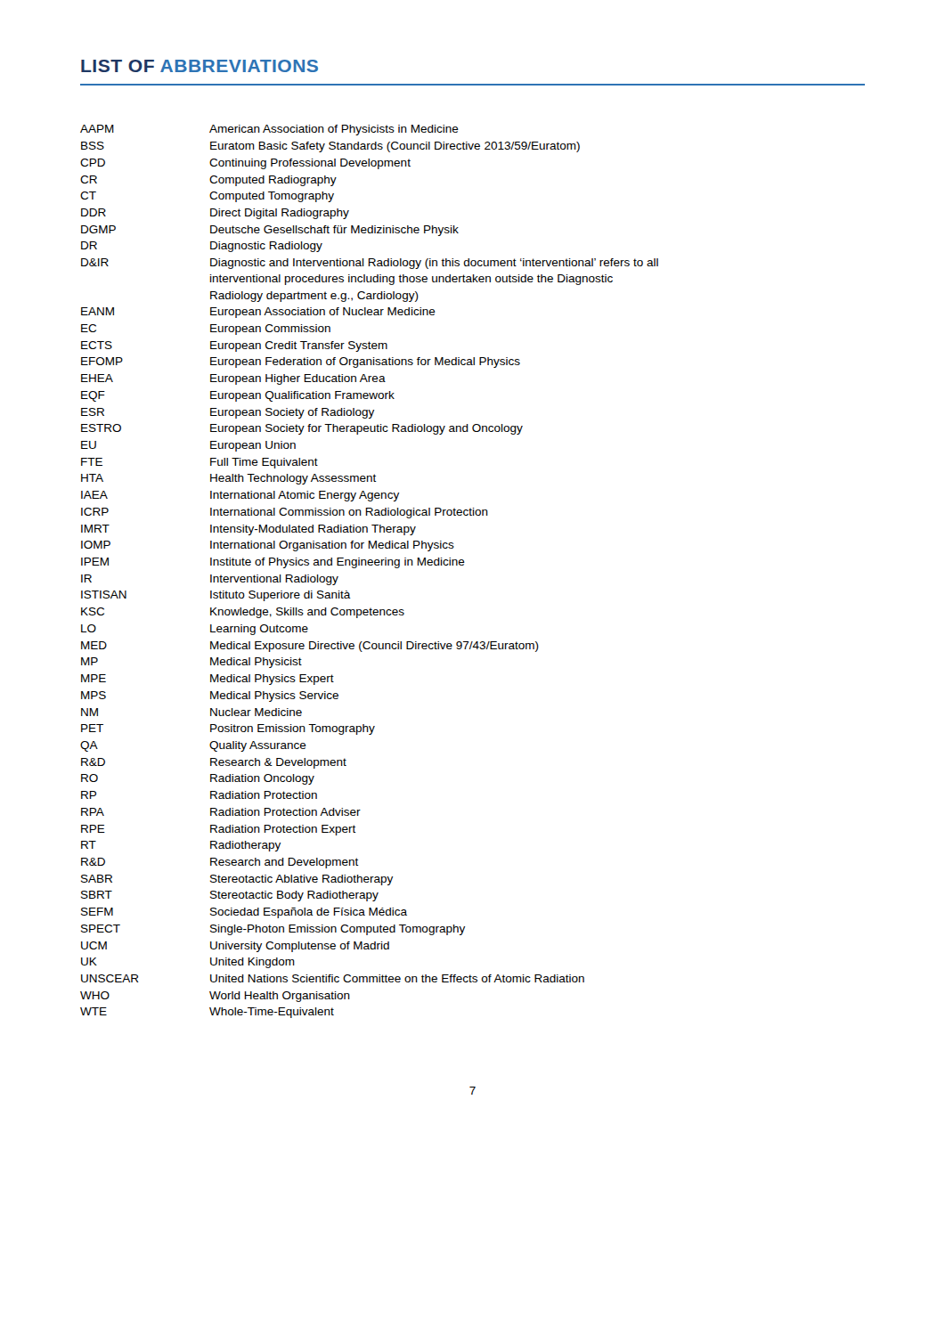LIST OF ABBREVIATIONS
| AAPM | American Association of Physicists in Medicine |
| BSS | Euratom Basic Safety Standards (Council Directive 2013/59/Euratom) |
| CPD | Continuing Professional Development |
| CR | Computed Radiography |
| CT | Computed Tomography |
| DDR | Direct Digital Radiography |
| DGMP | Deutsche Gesellschaft für Medizinische Physik |
| DR | Diagnostic Radiology |
| D&IR | Diagnostic and Interventional Radiology (in this document ‘interventional’ refers to all interventional procedures including those undertaken outside the Diagnostic Radiology department e.g., Cardiology) |
| EANM | European Association of Nuclear Medicine |
| EC | European Commission |
| ECTS | European Credit Transfer System |
| EFOMP | European Federation of Organisations for Medical Physics |
| EHEA | European Higher Education Area |
| EQF | European Qualification Framework |
| ESR | European Society of Radiology |
| ESTRO | European Society for Therapeutic Radiology and Oncology |
| EU | European Union |
| FTE | Full Time Equivalent |
| HTA | Health Technology Assessment |
| IAEA | International Atomic Energy Agency |
| ICRP | International Commission on Radiological Protection |
| IMRT | Intensity-Modulated Radiation Therapy |
| IOMP | International Organisation for Medical Physics |
| IPEM | Institute of Physics and Engineering in Medicine |
| IR | Interventional Radiology |
| ISTISAN | Istituto Superiore di Sanità |
| KSC | Knowledge, Skills and Competences |
| LO | Learning Outcome |
| MED | Medical Exposure Directive (Council Directive 97/43/Euratom) |
| MP | Medical Physicist |
| MPE | Medical Physics Expert |
| MPS | Medical Physics Service |
| NM | Nuclear Medicine |
| PET | Positron Emission Tomography |
| QA | Quality Assurance |
| R&D | Research & Development |
| RO | Radiation Oncology |
| RP | Radiation Protection |
| RPA | Radiation Protection Adviser |
| RPE | Radiation Protection Expert |
| RT | Radiotherapy |
| R&D | Research and Development |
| SABR | Stereotactic Ablative Radiotherapy |
| SBRT | Stereotactic Body Radiotherapy |
| SEFM | Sociedad Española de Física Médica |
| SPECT | Single-Photon Emission Computed Tomography |
| UCM | University Complutense of Madrid |
| UK | United Kingdom |
| UNSCEAR | United Nations Scientific Committee on the Effects of Atomic Radiation |
| WHO | World Health Organisation |
| WTE | Whole-Time-Equivalent |
7